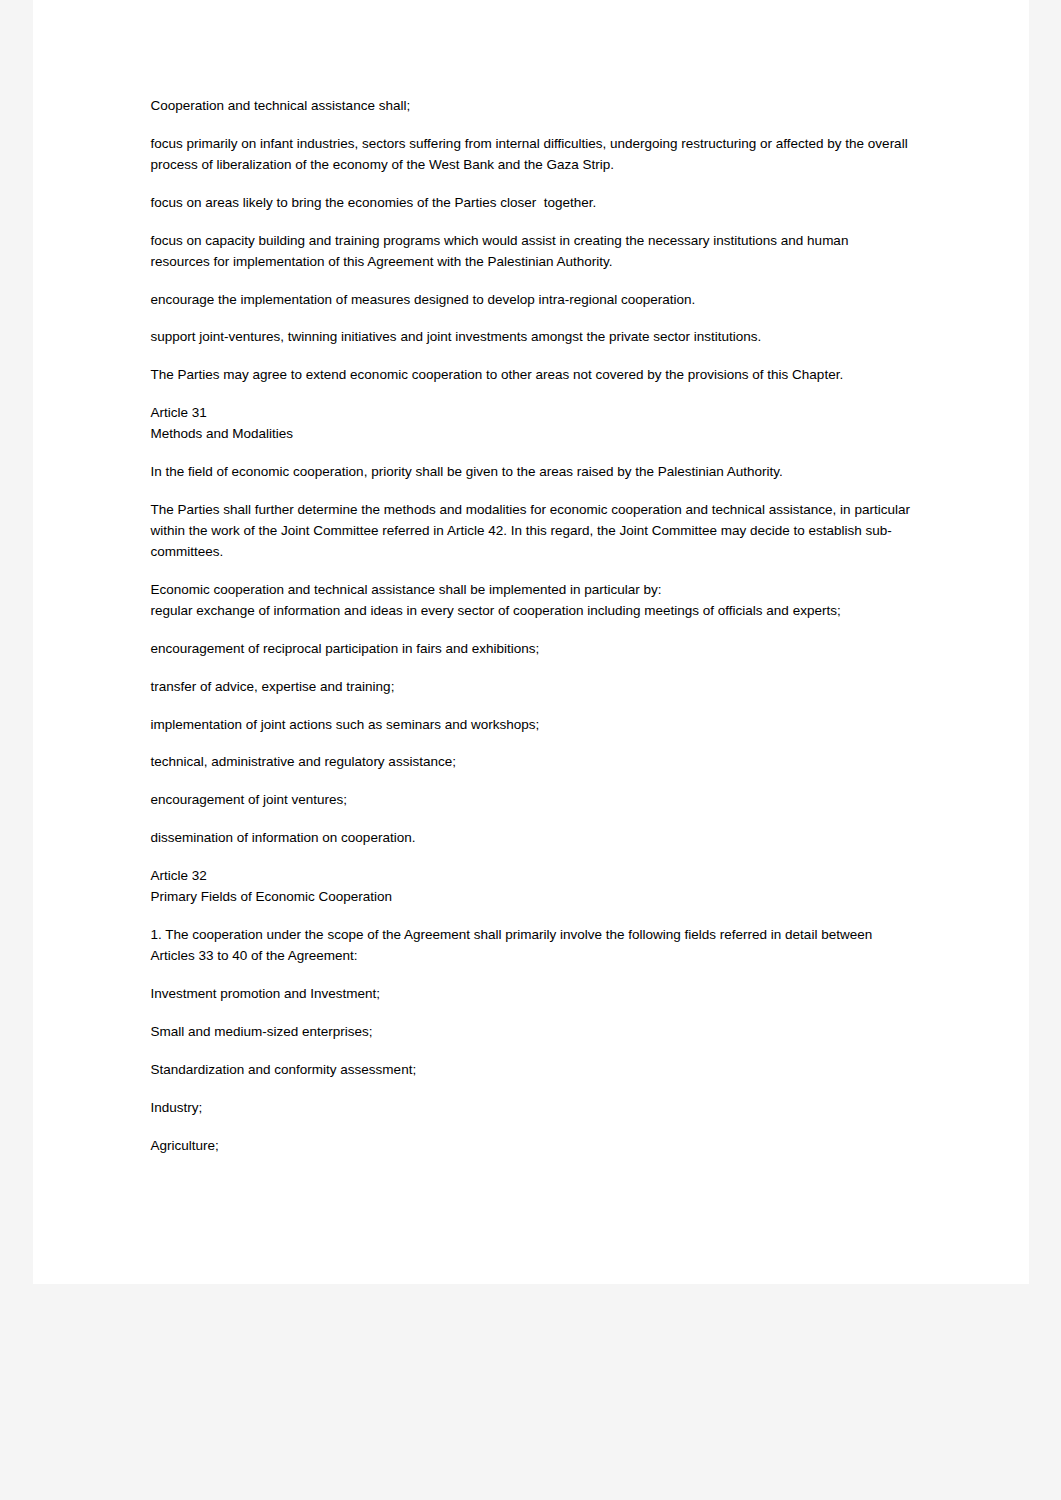Cooperation and technical assistance shall;
focus primarily on infant industries, sectors suffering from internal difficulties, undergoing restructuring or affected by the overall process of liberalization of the economy of the West Bank and the Gaza Strip.
focus on areas likely to bring the economies of the Parties closer together.
focus on capacity building and training programs which would assist in creating the necessary institutions and human resources for implementation of this Agreement with the Palestinian Authority.
encourage the implementation of measures designed to develop intra-regional cooperation.
support joint-ventures, twinning initiatives and joint investments amongst the private sector institutions.
The Parties may agree to extend economic cooperation to other areas not covered by the provisions of this Chapter.
Article 31
Methods and Modalities
In the field of economic cooperation, priority shall be given to the areas raised by the Palestinian Authority.
The Parties shall further determine the methods and modalities for economic cooperation and technical assistance, in particular within the work of the Joint Committee referred in Article 42. In this regard, the Joint Committee may decide to establish sub-committees.
Economic cooperation and technical assistance shall be implemented in particular by:
regular exchange of information and ideas in every sector of cooperation including meetings of officials and experts;
encouragement of reciprocal participation in fairs and exhibitions;
transfer of advice, expertise and training;
implementation of joint actions such as seminars and workshops;
technical, administrative and regulatory assistance;
encouragement of joint ventures;
dissemination of information on cooperation.
Article 32
Primary Fields of Economic Cooperation
1. The cooperation under the scope of the Agreement shall primarily involve the following fields referred in detail between Articles 33 to 40 of the Agreement:
Investment promotion and Investment;
Small and medium-sized enterprises;
Standardization and conformity assessment;
Industry;
Agriculture;